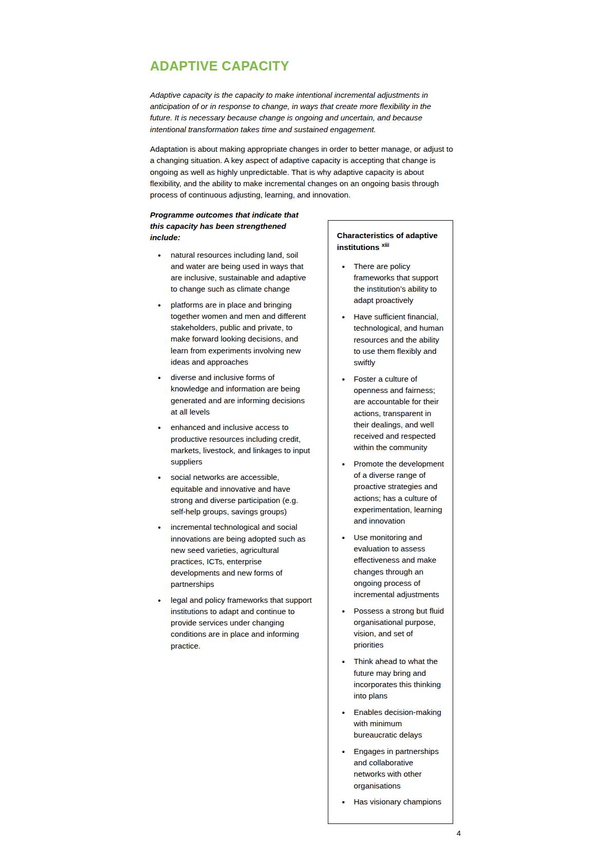Adaptive Capacity
Adaptive capacity is the capacity to make intentional incremental adjustments in anticipation of or in response to change, in ways that create more flexibility in the future. It is necessary because change is ongoing and uncertain, and because intentional transformation takes time and sustained engagement.
Adaptation is about making appropriate changes in order to better manage, or adjust to a changing situation. A key aspect of adaptive capacity is accepting that change is ongoing as well as highly unpredictable. That is why adaptive capacity is about flexibility, and the ability to make incremental changes on an ongoing basis through process of continuous adjusting, learning, and innovation.
Programme outcomes that indicate that this capacity has been strengthened include:
natural resources including land, soil and water are being used in ways that are inclusive, sustainable and adaptive to change such as climate change
platforms are in place and bringing together women and men and different stakeholders, public and private, to make forward looking decisions, and learn from experiments involving new ideas and approaches
diverse and inclusive forms of knowledge and information are being generated and are informing decisions at all levels
enhanced and inclusive access to productive resources including credit, markets, livestock, and linkages to input suppliers
social networks are accessible, equitable and innovative and have strong and diverse participation (e.g. self-help groups, savings groups)
incremental technological and social innovations are being adopted such as new seed varieties, agricultural practices, ICTs, enterprise developments and new forms of partnerships
legal and policy frameworks that support institutions to adapt and continue to provide services under changing conditions are in place and informing practice.
Characteristics of adaptive institutions xiii
There are policy frameworks that support the institution’s ability to adapt proactively
Have sufficient financial, technological, and human resources and the ability to use them flexibly and swiftly
Foster a culture of openness and fairness; are accountable for their actions, transparent in their dealings, and well received and respected within the community
Promote the development of a diverse range of proactive strategies and actions; has a culture of experimentation, learning and innovation
Use monitoring and evaluation to assess effectiveness and make changes through an ongoing process of incremental adjustments
Possess a strong but fluid organisational purpose, vision, and set of priorities
Think ahead to what the future may bring and incorporates this thinking into plans
Enables decision-making with minimum bureaucratic delays
Engages in partnerships and collaborative networks with other organisations
Has visionary champions
4